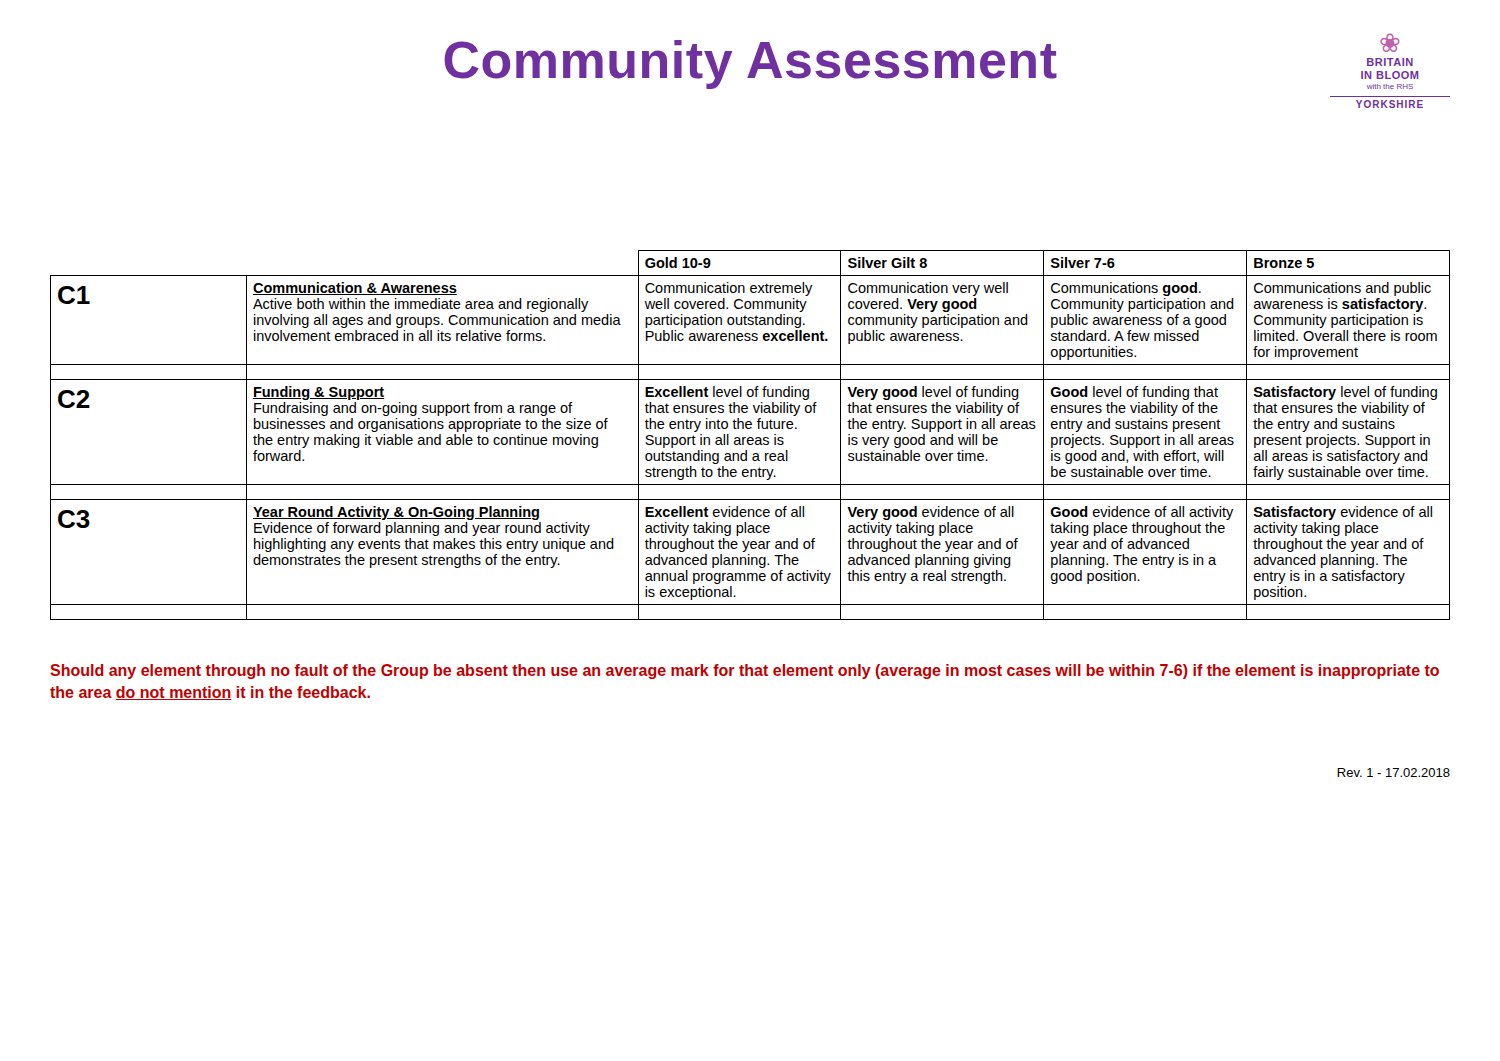Community Assessment
❀
BRITAIN
IN BLOOM
with the RHS
YORKSHIRE
| | | Gold 10-9 | Silver Gilt 8 | Silver 7-6 | Bronze 5 |
| --- | --- | --- | --- | --- | --- |
| C1 | Communication & Awareness Active both within the immediate area and regionally involving all ages and groups. Communication and media involvement embraced in all its relative forms. | Communication extremely well covered. Community participation outstanding. Public awareness excellent. | Communication very well covered. Very good community participation and public awareness. | Communications good . Community participation and public awareness of a good standard. A few missed opportunities. | Communications and public awareness is satisfactory . Community participation is limited. Overall there is room for improvement |
| C2 | Funding & Support Fundraising and on-going support from a range of businesses and organisations appropriate to the size of the entry making it viable and able to continue moving forward. | Excellent level of funding that ensures the viability of the entry into the future. Support in all areas is outstanding and a real strength to the entry. | Very good level of funding that ensures the viability of the entry. Support in all areas is very good and will be sustainable over time. | Good level of funding that ensures the viability of the entry and sustains present projects. Support in all areas is good and, with effort, will be sustainable over time. | Satisfactory level of funding that ensures the viability of the entry and sustains present projects. Support in all areas is satisfactory and fairly sustainable over time. |
| C3 | Year Round Activity & On-Going Planning Evidence of forward planning and year round activity highlighting any events that makes this entry unique and demonstrates the present strengths of the entry. | Excellent evidence of all activity taking place throughout the year and of advanced planning. The annual programme of activity is exceptional. | Very good evidence of all activity taking place throughout the year and of advanced planning giving this entry a real strength. | Good evidence of all activity taking place throughout the year and of advanced planning. The entry is in a good position. | Satisfactory evidence of all activity taking place throughout the year and of advanced planning. The entry is in a satisfactory position. |
Should any element through no fault of the Group be absent then use an average mark for that element only (average in most cases will be within 7-6) if the element is inappropriate to the area do not mention it in the feedback.
Rev. 1 - 17.02.2018